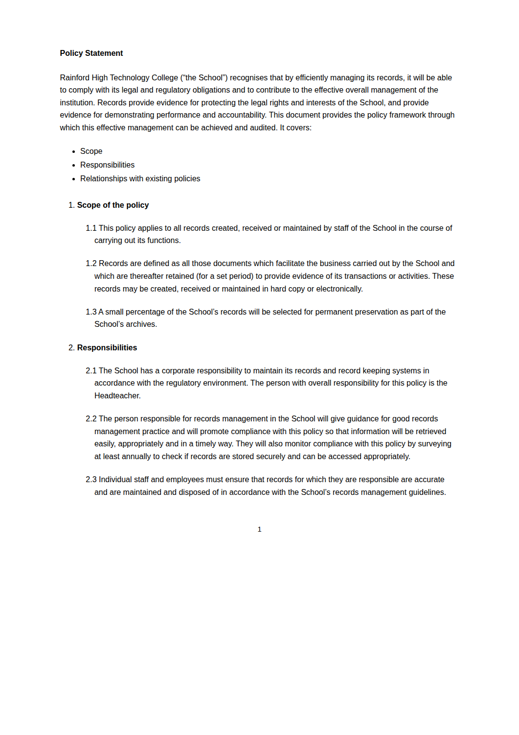Policy Statement
Rainford High Technology College (“the School”) recognises that by efficiently managing its records, it will be able to comply with its legal and regulatory obligations and to contribute to the effective overall management of the institution. Records provide evidence for protecting the legal rights and interests of the School, and provide evidence for demonstrating performance and accountability. This document provides the policy framework through which this effective management can be achieved and audited. It covers:
Scope
Responsibilities
Relationships with existing policies
Scope of the policy
1.1 This policy applies to all records created, received or maintained by staff of the School in the course of carrying out its functions.
1.2 Records are defined as all those documents which facilitate the business carried out by the School and which are thereafter retained (for a set period) to provide evidence of its transactions or activities. These records may be created, received or maintained in hard copy or electronically.
1.3 A small percentage of the School’s records will be selected for permanent preservation as part of the School’s archives.
Responsibilities
2.1 The School has a corporate responsibility to maintain its records and record keeping systems in accordance with the regulatory environment. The person with overall responsibility for this policy is the Headteacher.
2.2 The person responsible for records management in the School will give guidance for good records management practice and will promote compliance with this policy so that information will be retrieved easily, appropriately and in a timely way. They will also monitor compliance with this policy by surveying at least annually to check if records are stored securely and can be accessed appropriately.
2.3 Individual staff and employees must ensure that records for which they are responsible are accurate and are maintained and disposed of in accordance with the School’s records management guidelines.
1